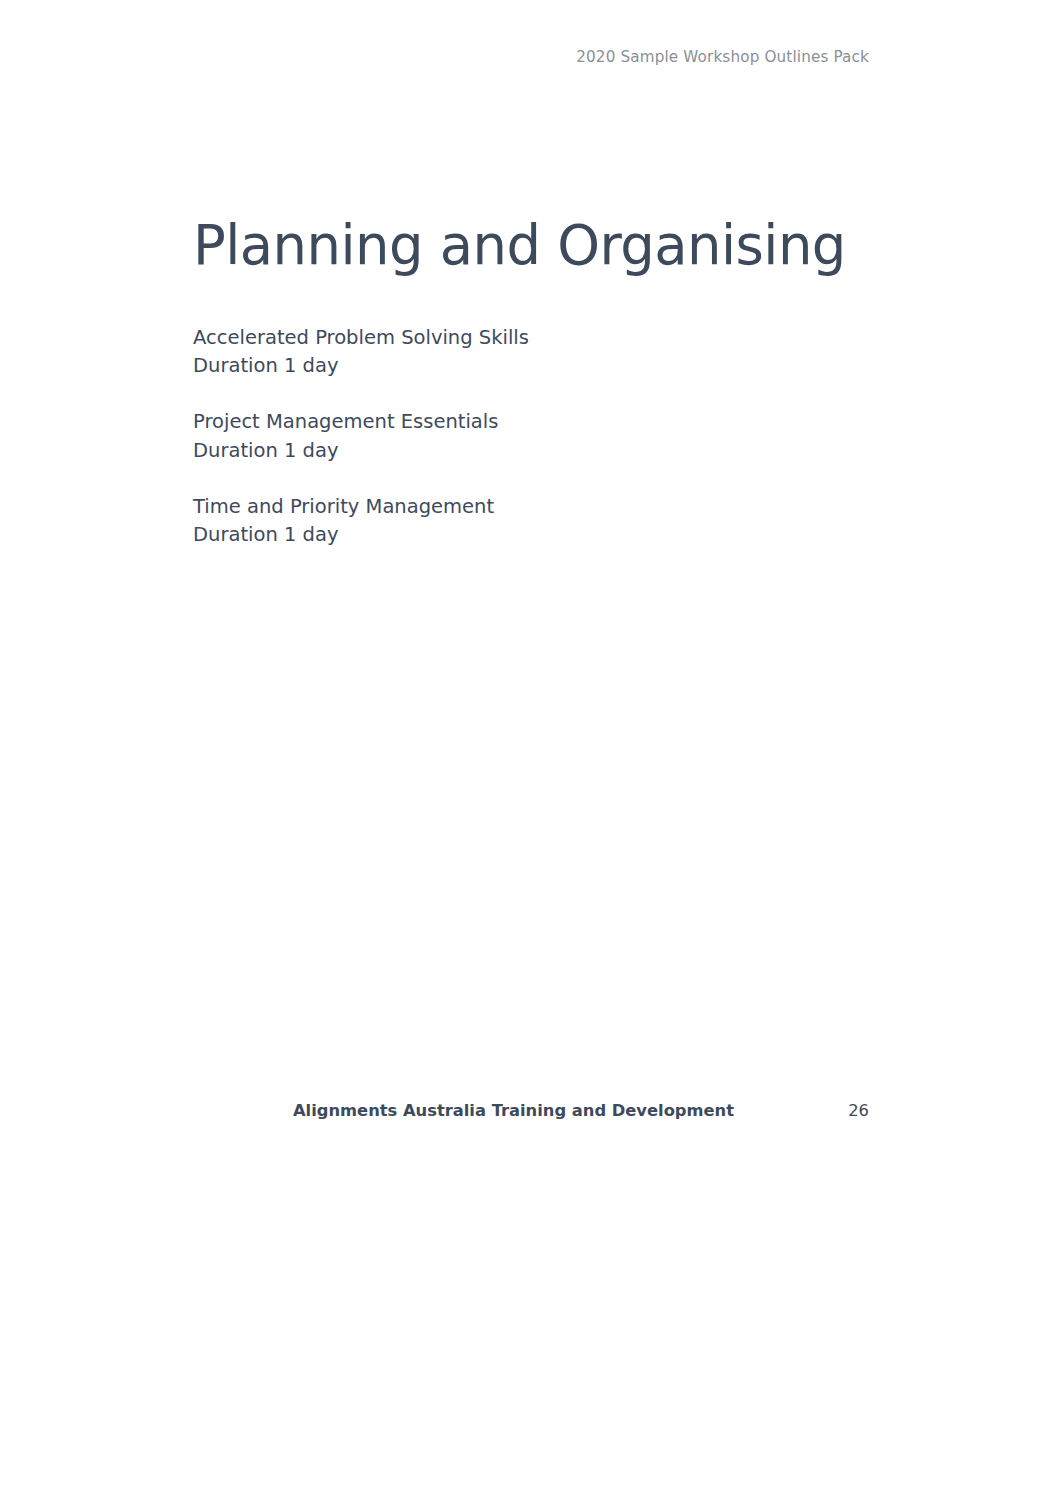2020 Sample Workshop Outlines Pack
Planning and Organising
Accelerated Problem Solving Skills Duration 1 day
Project Management Essentials Duration 1 day
Time and Priority Management Duration 1 day
Alignments Australia Training and Development 26